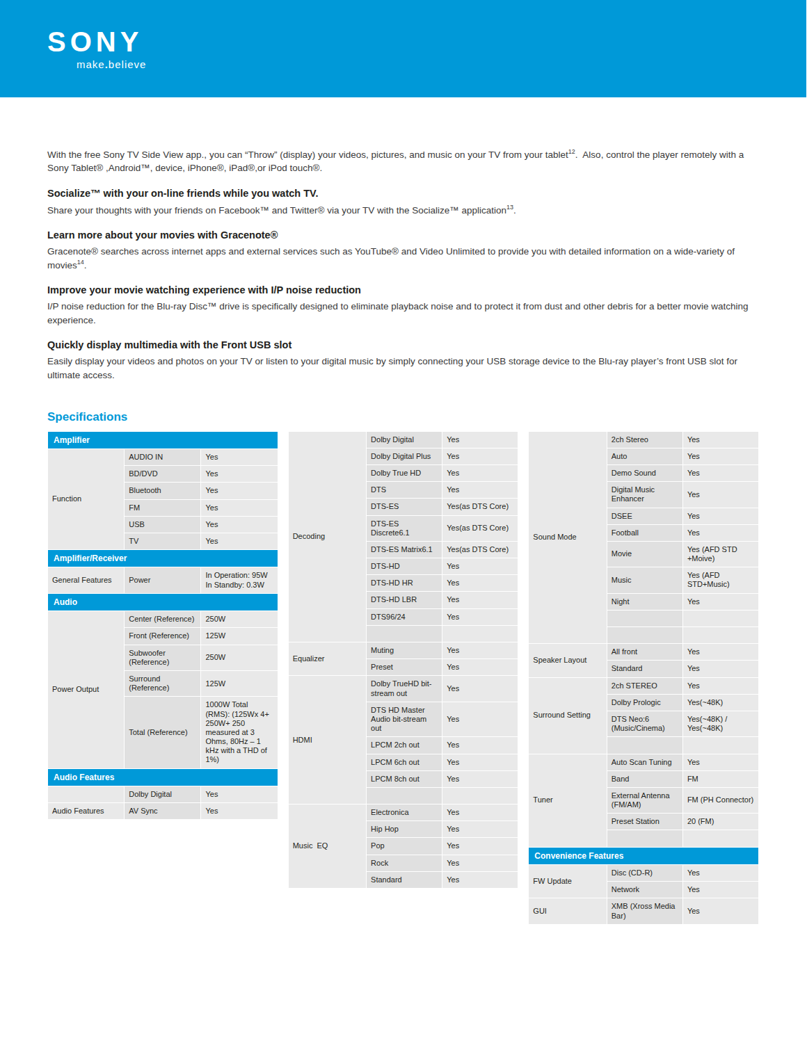SONY
make. believe
With the free Sony TV Side View app., you can “Throw” (display) your videos, pictures, and music on your TV from your tablet12. Also, control the player remotely with a Sony Tablet® ,Android™, device, iPhone®, iPad®,or iPod touch®.
Socialize™ with your on-line friends while you watch TV.
Share your thoughts with your friends on Facebook™ and Twitter® via your TV with the Socialize™ application13.
Learn more about your movies with Gracenote®
Gracenote® searches across internet apps and external services such as YouTube® and Video Unlimited to provide you with detailed information on a wide-variety of movies14.
Improve your movie watching experience with I/P noise reduction
I/P noise reduction for the Blu-ray Disc™ drive is specifically designed to eliminate playback noise and to protect it from dust and other debris for a better movie watching experience.
Quickly display multimedia with the Front USB slot
Easily display your videos and photos on your TV or listen to your digital music by simply connecting your USB storage device to the Blu-ray player’s front USB slot for ultimate access.
Specifications
| Amplifier |
| Function | AUDIO IN | Yes |
| BD/DVD | Yes |
| Bluetooth | Yes |
| FM | Yes |
| USB | Yes |
| TV | Yes |
| Amplifier/Receiver |
| General Features | Power | In Operation: 95W In Standby: 0.3W |
| Audio |
| Power Output | Center (Reference) | 250W |
| Front (Reference) | 125W |
| Subwoofer (Reference) | 250W |
| Surround (Reference) | 125W |
| Total (Reference) | 1000W Total (RMS): (125Wx 4+ 250W+ 250 measured at 3 Ohms, 80Hz – 1 kHz with a THD of 1%) |
| Audio Features |
| | Dolby Digital | Yes |
| Audio Features | AV Sync | Yes |
| Decoding | Dolby Digital | Yes |
| Dolby Digital Plus | Yes |
| Dolby True HD | Yes |
| DTS | Yes |
| DTS-ES | Yes(as DTS Core) |
| DTS-ES Discrete6.1 | Yes(as DTS Core) |
| DTS-ES Matrix6.1 | Yes(as DTS Core) |
| DTS-HD | Yes |
| DTS-HD HR | Yes |
| DTS-HD LBR | Yes |
| DTS96/24 | Yes |
| Equalizer | Muting | Yes |
| Preset | Yes |
| HDMI | Dolby TrueHD bit-stream out | Yes |
| DTS HD Master Audio bit-stream out | Yes |
| LPCM 2ch out | Yes |
| LPCM 6ch out | Yes |
| LPCM 8ch out | Yes |
| Music EQ | Electronica | Yes |
| Hip Hop | Yes |
| Pop | Yes |
| Rock | Yes |
| Standard | Yes |
| Sound Mode | 2ch Stereo | Yes |
| Auto | Yes |
| Demo Sound | Yes |
| Digital Music Enhancer | Yes |
| DSEE | Yes |
| Football | Yes |
| Movie | Yes (AFD STD +Moive) |
| Music | Yes (AFD STD+Music) |
| Night | Yes |
| Speaker Layout | All front | Yes |
| Standard | Yes |
| Surround Setting | 2ch STEREO | Yes |
| Dolby Prologic | Yes(~48K) |
| DTS Neo:6 (Music/Cinema) | Yes(~48K) / Yes(~48K) |
| Tuner | Auto Scan Tuning | Yes |
| Band | FM |
| External Antenna (FM/AM) | FM (PH Connector) |
| Preset Station | 20 (FM) |
| Convenience Features |
| FW Update | Disc (CD-R) | Yes |
| Network | Yes |
| GUI | XMB (Xross Media Bar) | Yes |